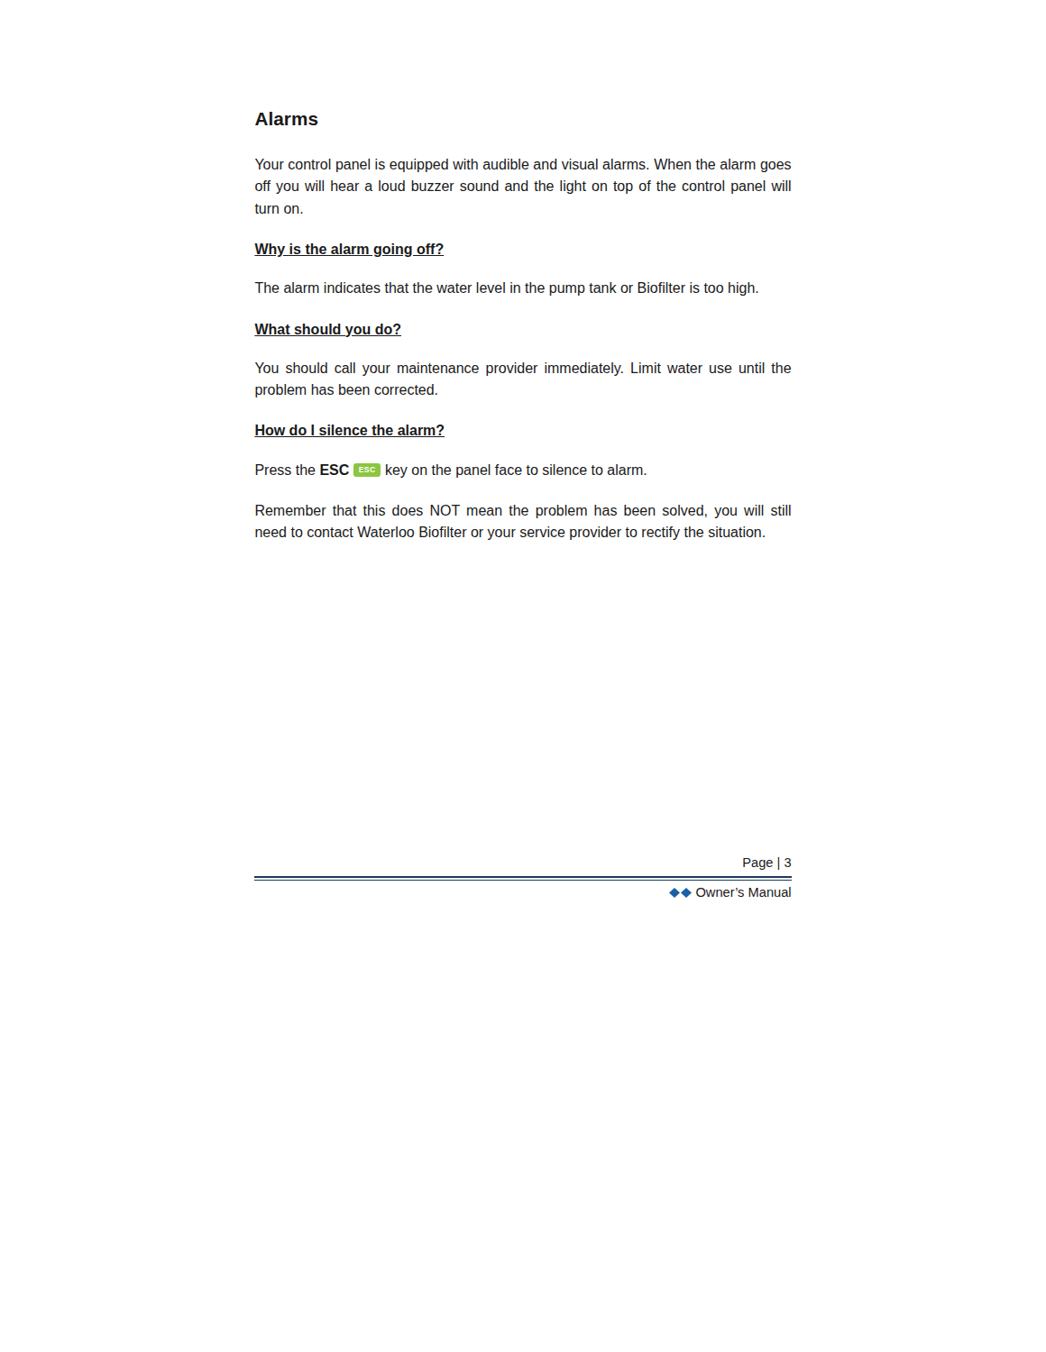Alarms
Your control panel is equipped with audible and visual alarms. When the alarm goes off you will hear a loud buzzer sound and the light on top of the control panel will turn on.
Why is the alarm going off?
The alarm indicates that the water level in the pump tank or Biofilter is too high.
What should you do?
You should call your maintenance provider immediately. Limit water use until the problem has been corrected.
How do I silence the alarm?
Press the ESC ESC key on the panel face to silence to alarm.
Remember that this does NOT mean the problem has been solved, you will still need to contact Waterloo Biofilter or your service provider to rectify the situation.
Page | 3
Owner’s Manual